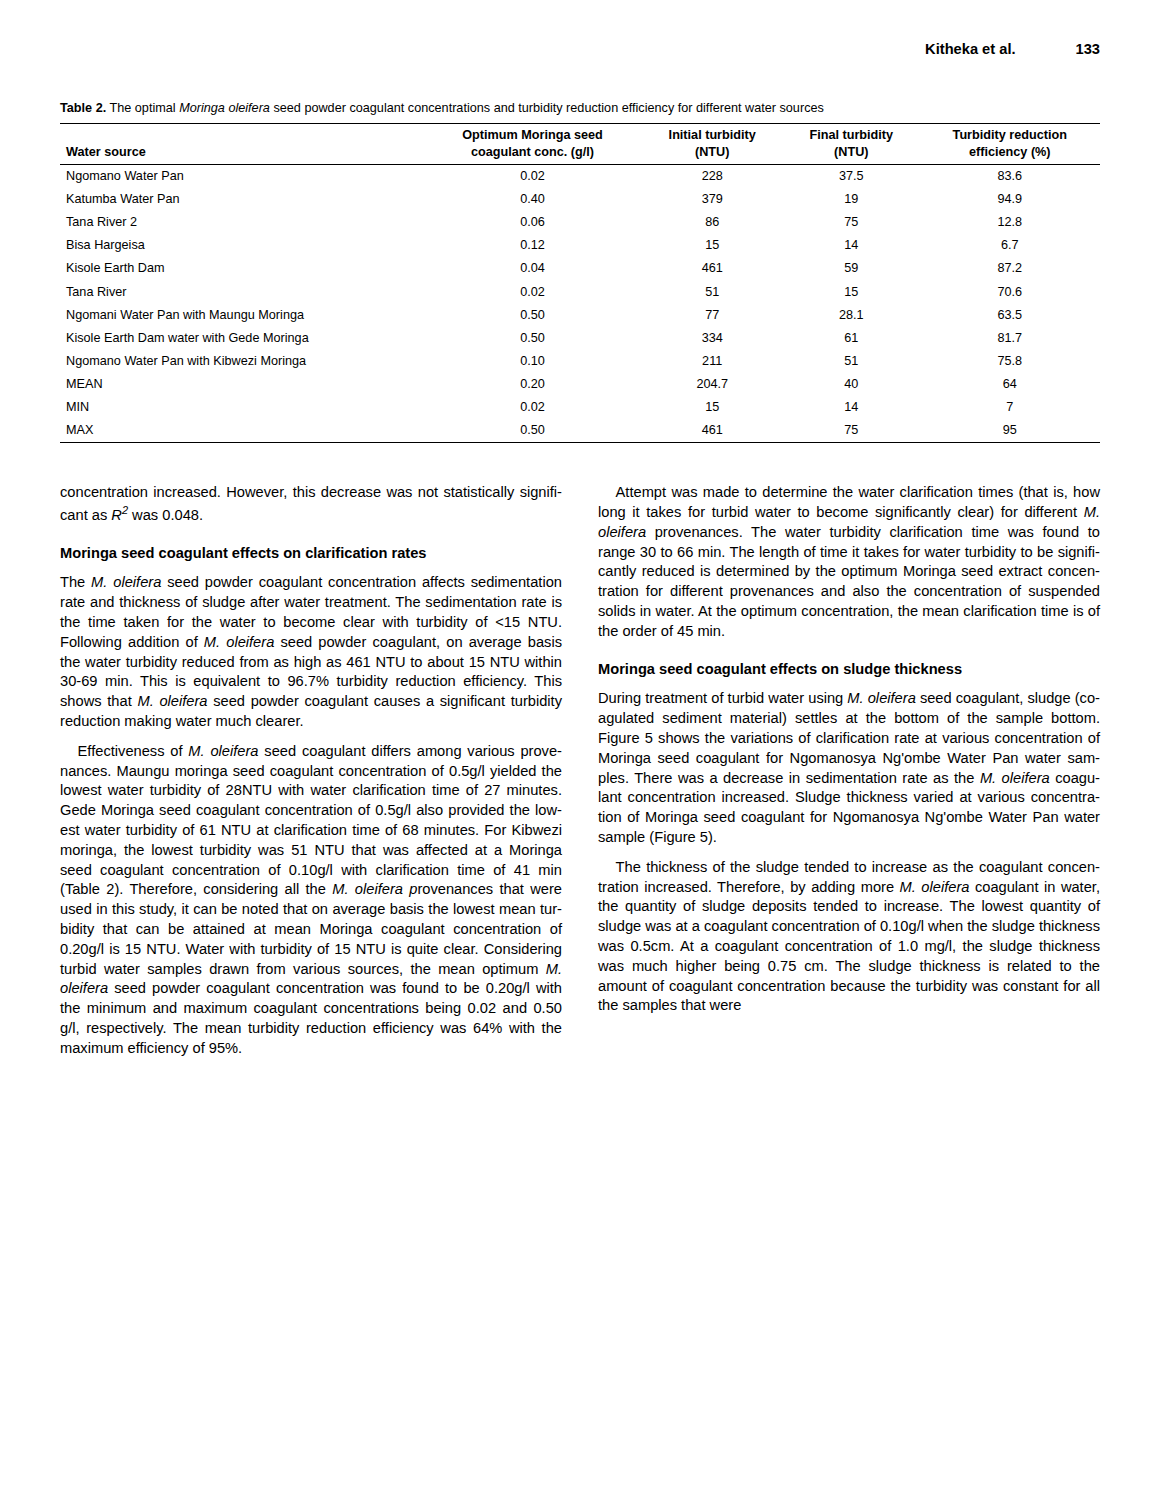Kitheka et al. 133
Table 2. The optimal Moringa oleifera seed powder coagulant concentrations and turbidity reduction efficiency for different water sources
| Water source | Optimum Moringa seed coagulant conc. (g/l) | Initial turbidity (NTU) | Final turbidity (NTU) | Turbidity reduction efficiency (%) |
| --- | --- | --- | --- | --- |
| Ngomano Water Pan | 0.02 | 228 | 37.5 | 83.6 |
| Katumba Water Pan | 0.40 | 379 | 19 | 94.9 |
| Tana River 2 | 0.06 | 86 | 75 | 12.8 |
| Bisa Hargeisa | 0.12 | 15 | 14 | 6.7 |
| Kisole Earth Dam | 0.04 | 461 | 59 | 87.2 |
| Tana River | 0.02 | 51 | 15 | 70.6 |
| Ngomani Water Pan with Maungu Moringa | 0.50 | 77 | 28.1 | 63.5 |
| Kisole Earth Dam water with Gede Moringa | 0.50 | 334 | 61 | 81.7 |
| Ngomano Water Pan with Kibwezi Moringa | 0.10 | 211 | 51 | 75.8 |
| MEAN | 0.20 | 204.7 | 40 | 64 |
| MIN | 0.02 | 15 | 14 | 7 |
| MAX | 0.50 | 461 | 75 | 95 |
concentration increased. However, this decrease was not statistically significant as R2 was 0.048.
Moringa seed coagulant effects on clarification rates
The M. oleifera seed powder coagulant concentration affects sedimentation rate and thickness of sludge after water treatment. The sedimentation rate is the time taken for the water to become clear with turbidity of <15 NTU. Following addition of M. oleifera seed powder coagulant, on average basis the water turbidity reduced from as high as 461 NTU to about 15 NTU within 30-69 min. This is equivalent to 96.7% turbidity reduction efficiency. This shows that M. oleifera seed powder coagulant causes a significant turbidity reduction making water much clearer.
Effectiveness of M. oleifera seed coagulant differs among various provenances. Maungu moringa seed coagulant concentration of 0.5g/l yielded the lowest water turbidity of 28NTU with water clarification time of 27 minutes. Gede Moringa seed coagulant concentration of 0.5g/l also provided the lowest water turbidity of 61 NTU at clarification time of 68 minutes. For Kibwezi moringa, the lowest turbidity was 51 NTU that was affected at a Moringa seed coagulant concentration of 0.10g/l with clarification time of 41 min (Table 2). Therefore, considering all the M. oleifera provenances that were used in this study, it can be noted that on average basis the lowest mean turbidity that can be attained at mean Moringa coagulant concentration of 0.20g/l is 15 NTU. Water with turbidity of 15 NTU is quite clear. Considering turbid water samples drawn from various sources, the mean optimum M. oleifera seed powder coagulant concentration was found to be 0.20g/l with the minimum and maximum coagulant concentrations being 0.02 and 0.50 g/l, respectively. The mean turbidity reduction efficiency was 64% with the maximum efficiency of 95%.
Attempt was made to determine the water clarification times (that is, how long it takes for turbid water to become significantly clear) for different M. oleifera provenances. The water turbidity clarification time was found to range 30 to 66 min. The length of time it takes for water turbidity to be significantly reduced is determined by the optimum Moringa seed extract concentration for different provenances and also the concentration of suspended solids in water. At the optimum concentration, the mean clarification time is of the order of 45 min.
Moringa seed coagulant effects on sludge thickness
During treatment of turbid water using M. oleifera seed coagulant, sludge (coagulated sediment material) settles at the bottom of the sample bottom. Figure 5 shows the variations of clarification rate at various concentration of Moringa seed coagulant for Ngomanosya Ng'ombe Water Pan water samples. There was a decrease in sedimentation rate as the M. oleifera coagulant concentration increased. Sludge thickness varied at various concentration of Moringa seed coagulant for Ngomanosya Ng'ombe Water Pan water sample (Figure 5).
The thickness of the sludge tended to increase as the coagulant concentration increased. Therefore, by adding more M. oleifera coagulant in water, the quantity of sludge deposits tended to increase. The lowest quantity of sludge was at a coagulant concentration of 0.10g/l when the sludge thickness was 0.5cm. At a coagulant concentration of 1.0 mg/l, the sludge thickness was much higher being 0.75 cm. The sludge thickness is related to the amount of coagulant concentration because the turbidity was constant for all the samples that were